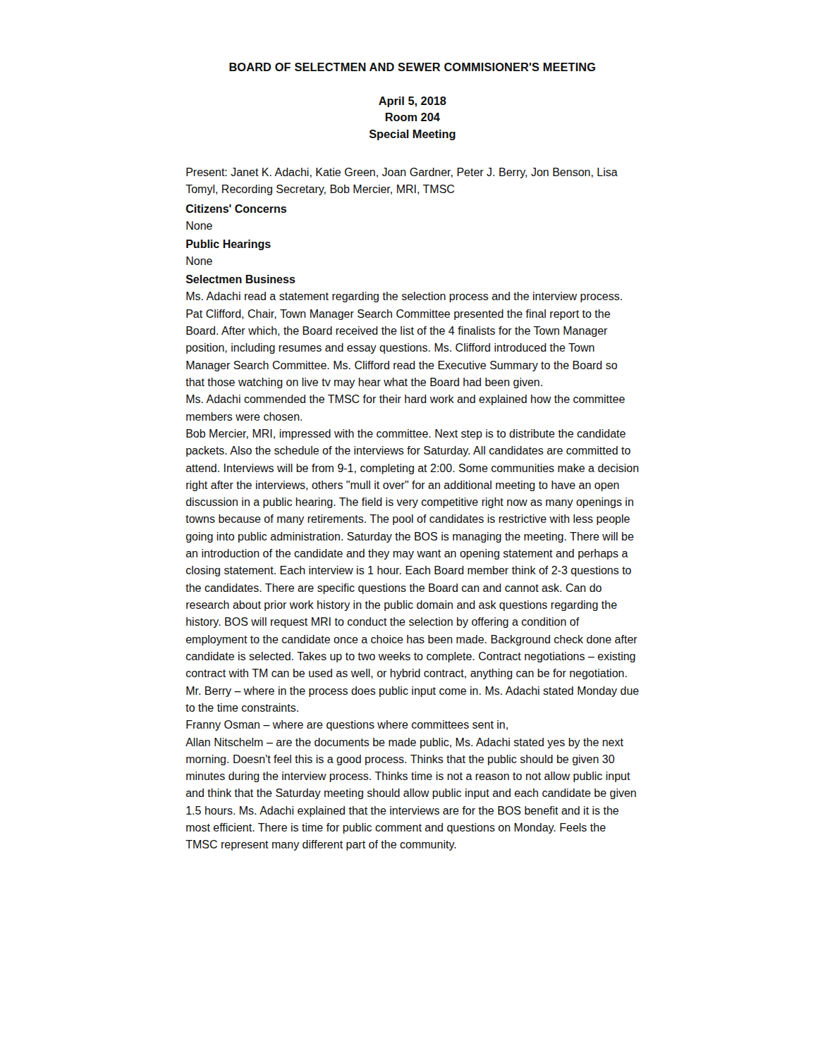BOARD OF SELECTMEN AND SEWER COMMISIONER'S MEETING
April 5, 2018
Room 204
Special Meeting
Present: Janet K. Adachi, Katie Green, Joan Gardner, Peter J. Berry, Jon Benson, Lisa Tomyl, Recording Secretary, Bob Mercier, MRI, TMSC
Citizens' Concerns
None
Public Hearings
None
Selectmen Business
Ms. Adachi read a statement regarding the selection process and the interview process.
Pat Clifford, Chair, Town Manager Search Committee presented the final report to the Board. After which, the Board received the list of the 4 finalists for the Town Manager position, including resumes and essay questions. Ms. Clifford introduced the Town Manager Search Committee. Ms. Clifford read the Executive Summary to the Board so that those watching on live tv may hear what the Board had been given.
Ms. Adachi commended the TMSC for their hard work and explained how the committee members were chosen.
Bob Mercier, MRI, impressed with the committee. Next step is to distribute the candidate packets. Also the schedule of the interviews for Saturday. All candidates are committed to attend. Interviews will be from 9-1, completing at 2:00. Some communities make a decision right after the interviews, others "mull it over" for an additional meeting to have an open discussion in a public hearing. The field is very competitive right now as many openings in towns because of many retirements. The pool of candidates is restrictive with less people going into public administration. Saturday the BOS is managing the meeting. There will be an introduction of the candidate and they may want an opening statement and perhaps a closing statement. Each interview is 1 hour. Each Board member think of 2-3 questions to the candidates. There are specific questions the Board can and cannot ask. Can do research about prior work history in the public domain and ask questions regarding the history. BOS will request MRI to conduct the selection by offering a condition of employment to the candidate once a choice has been made. Background check done after candidate is selected. Takes up to two weeks to complete. Contract negotiations – existing contract with TM can be used as well, or hybrid contract, anything can be for negotiation.
Mr. Berry – where in the process does public input come in. Ms. Adachi stated Monday due to the time constraints.
Franny Osman – where are questions where committees sent in,
Allan Nitschelm – are the documents be made public, Ms. Adachi stated yes by the next morning. Doesn't feel this is a good process. Thinks that the public should be given 30 minutes during the interview process. Thinks time is not a reason to not allow public input and think that the Saturday meeting should allow public input and each candidate be given 1.5 hours. Ms. Adachi explained that the interviews are for the BOS benefit and it is the most efficient. There is time for public comment and questions on Monday. Feels the TMSC represent many different part of the community.